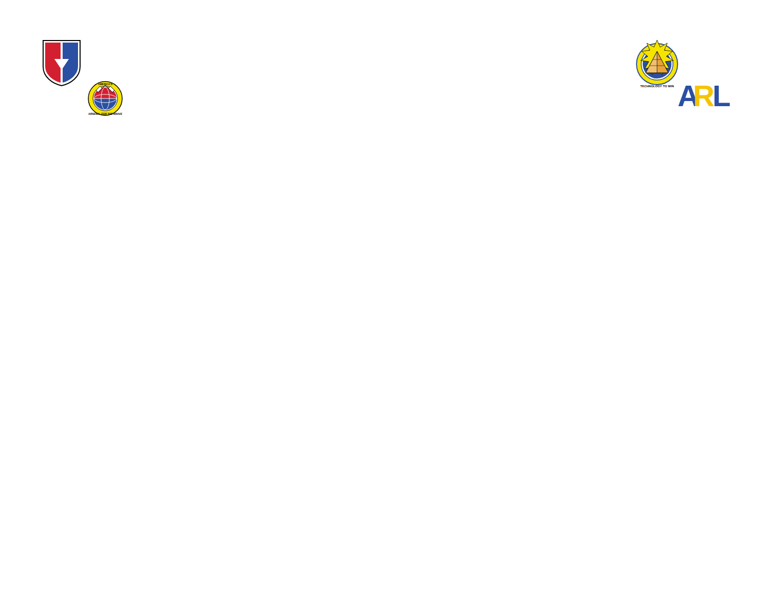AMERICA'S ARSENAL FOR THE BRAVE TECHNOLOGY TO WIN A R L